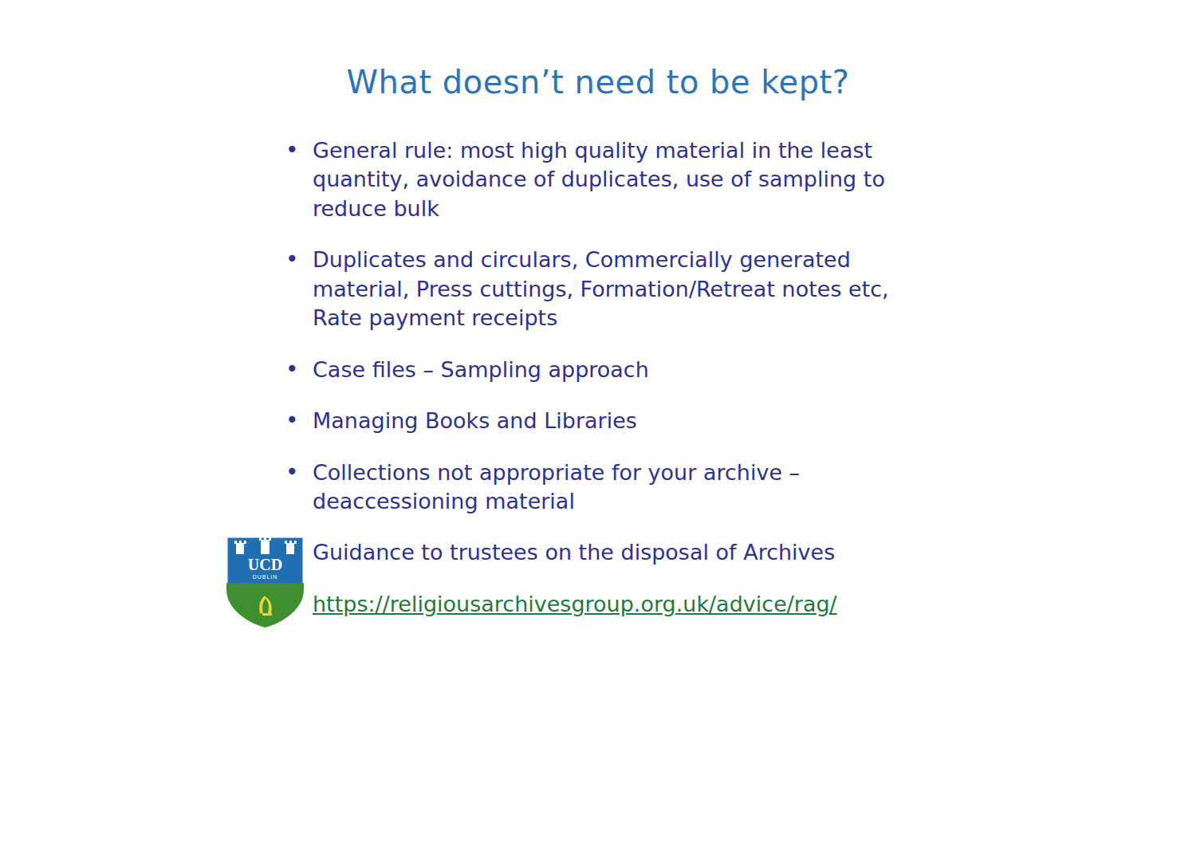What doesn’t need to be kept?
General rule: most high quality material in the least quantity, avoidance of duplicates, use of sampling to reduce bulk
Duplicates and circulars, Commercially generated material, Press cuttings, Formation/Retreat notes etc, Rate payment receipts
Case files – Sampling approach
Managing Books and Libraries
Collections not appropriate for your archive – deaccessioning material
Guidance to trustees on the disposal of Archives
https://religiousarchivesgroup.org.uk/advice/rag/
UCD DUBLIN